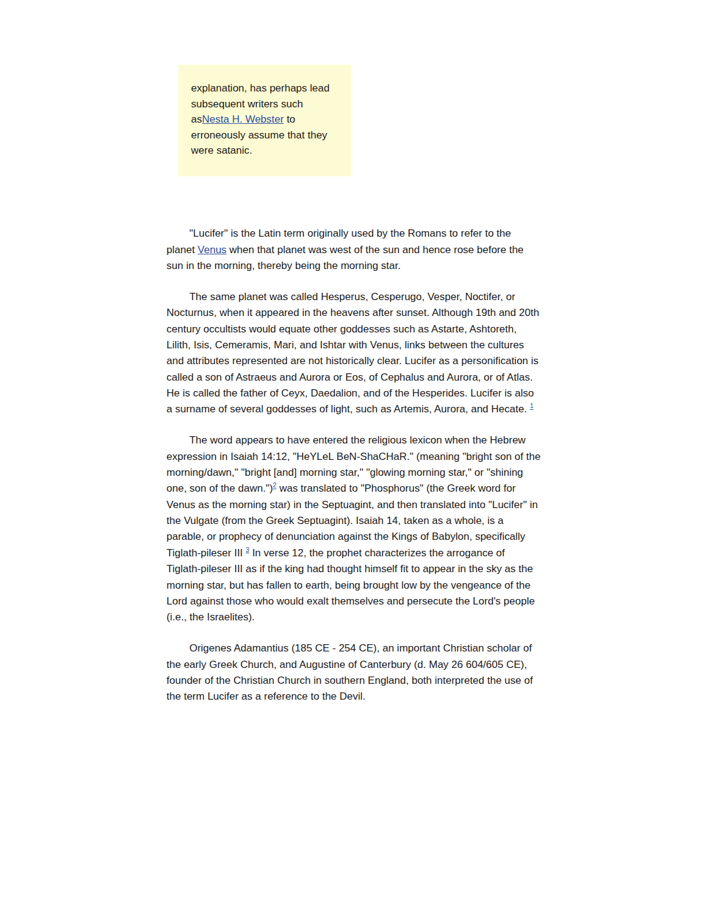explanation, has perhaps lead subsequent writers such asNesta H. Webster to erroneously assume that they were satanic.
"Lucifer" is the Latin term originally used by the Romans to refer to the planet Venus when that planet was west of the sun and hence rose before the sun in the morning, thereby being the morning star.
The same planet was called Hesperus, Cesperugo, Vesper, Noctifer, or Nocturnus, when it appeared in the heavens after sunset. Although 19th and 20th century occultists would equate other goddesses such as Astarte, Ashtoreth, Lilith, Isis, Cemeramis, Mari, and Ishtar with Venus, links between the cultures and attributes represented are not historically clear. Lucifer as a personification is called a son of Astraeus and Aurora or Eos, of Cephalus and Aurora, or of Atlas. He is called the father of Ceyx, Daedalion, and of the Hesperides. Lucifer is also a surname of several goddesses of light, such as Artemis, Aurora, and Hecate. 1
The word appears to have entered the religious lexicon when the Hebrew expression in Isaiah 14:12, "HeYLeL BeN-ShaCHaR." (meaning "bright son of the morning/dawn," "bright [and] morning star," "glowing morning star," or "shining one, son of the dawn.")2 was translated to "Phosphorus" (the Greek word for Venus as the morning star) in the Septuagint, and then translated into "Lucifer" in the Vulgate (from the Greek Septuagint). Isaiah 14, taken as a whole, is a parable, or prophecy of denunciation against the Kings of Babylon, specifically Tiglath-pileser III 3 In verse 12, the prophet characterizes the arrogance of Tiglath-pileser III as if the king had thought himself fit to appear in the sky as the morning star, but has fallen to earth, being brought low by the vengeance of the Lord against those who would exalt themselves and persecute the Lord's people (i.e., the Israelites).
Origenes Adamantius (185 CE - 254 CE), an important Christian scholar of the early Greek Church, and Augustine of Canterbury (d. May 26 604/605 CE), founder of the Christian Church in southern England, both interpreted the use of the term Lucifer as a reference to the Devil.